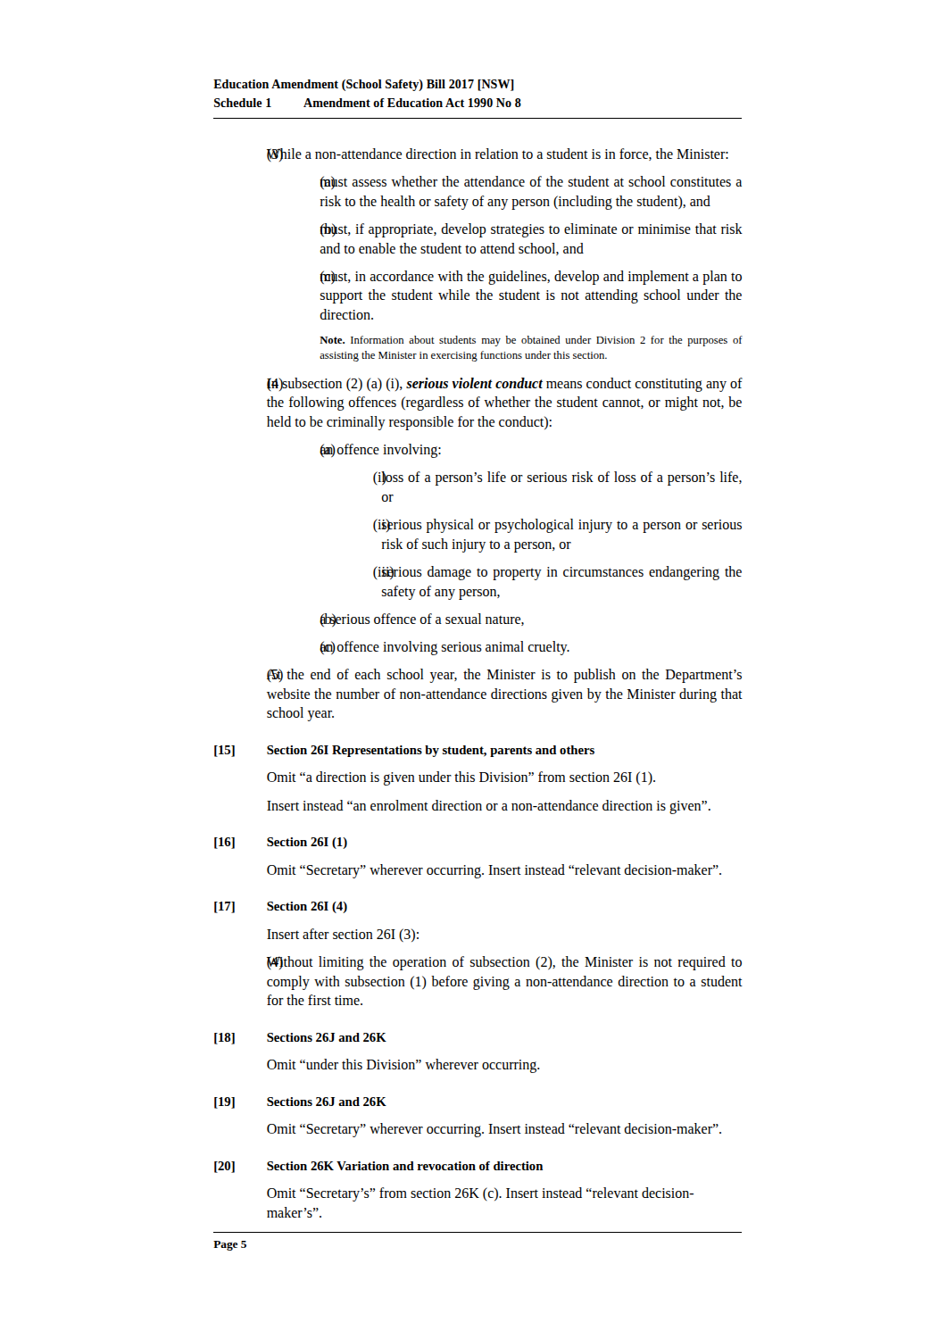Education Amendment (School Safety) Bill 2017 [NSW]
Schedule 1 Amendment of Education Act 1990 No 8
(3)
While a non-attendance direction in relation to a student is in force, the Minister:
(a)
must assess whether the attendance of the student at school constitutes a risk to the health or safety of any person (including the student), and
(b)
must, if appropriate, develop strategies to eliminate or minimise that risk and to enable the student to attend school, and
(c)
must, in accordance with the guidelines, develop and implement a plan to support the student while the student is not attending school under the direction.
Note. Information about students may be obtained under Division 2 for the purposes of assisting the Minister in exercising functions under this section.
(4)
In subsection (2) (a) (i), serious violent conduct means conduct constituting any of the following offences (regardless of whether the student cannot, or might not, be held to be criminally responsible for the conduct):
(a)
an offence involving:
(i)
loss of a person’s life or serious risk of loss of a person’s life, or
(ii)
serious physical or psychological injury to a person or serious risk of such injury to a person, or
(iii)
serious damage to property in circumstances endangering the safety of any person,
(b)
a serious offence of a sexual nature,
(c)
an offence involving serious animal cruelty.
(5)
At the end of each school year, the Minister is to publish on the Department’s website the number of non-attendance directions given by the Minister during that school year.
[15] Section 26I Representations by student, parents and others
Omit “a direction is given under this Division” from section 26I (1).
Insert instead “an enrolment direction or a non-attendance direction is given”.
[16] Section 26I (1)
Omit “Secretary” wherever occurring. Insert instead “relevant decision-maker”.
[17] Section 26I (4)
Insert after section 26I (3):
(4)
Without limiting the operation of subsection (2), the Minister is not required to comply with subsection (1) before giving a non-attendance direction to a student for the first time.
[18] Sections 26J and 26K
Omit “under this Division” wherever occurring.
[19] Sections 26J and 26K
Omit “Secretary” wherever occurring. Insert instead “relevant decision-maker”.
[20] Section 26K Variation and revocation of direction
Omit “Secretary’s” from section 26K (c). Insert instead “relevant decision-maker’s”.
Page 5